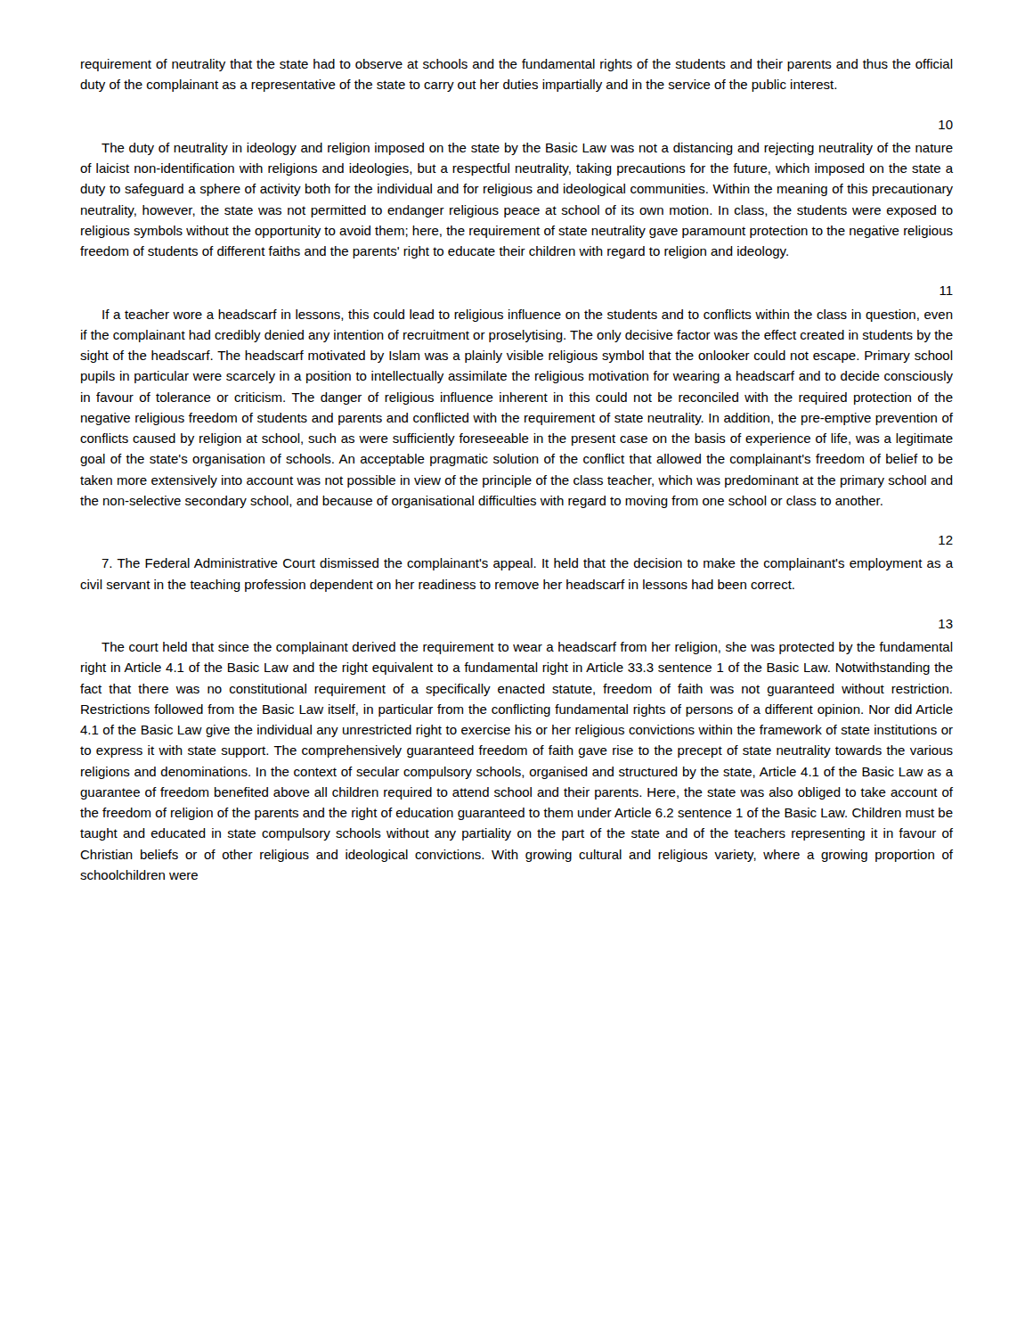requirement of neutrality that the state had to observe at schools and the fundamental rights of the students and their parents and thus the official duty of the complainant as a representative of the state to carry out her duties impartially and in the service of the public interest.
10
The duty of neutrality in ideology and religion imposed on the state by the Basic Law was not a distancing and rejecting neutrality of the nature of laicist non-identification with religions and ideologies, but a respectful neutrality, taking precautions for the future, which imposed on the state a duty to safeguard a sphere of activity both for the individual and for religious and ideological communities. Within the meaning of this precautionary neutrality, however, the state was not permitted to endanger religious peace at school of its own motion. In class, the students were exposed to religious symbols without the opportunity to avoid them; here, the requirement of state neutrality gave paramount protection to the negative religious freedom of students of different faiths and the parents' right to educate their children with regard to religion and ideology.
11
If a teacher wore a headscarf in lessons, this could lead to religious influence on the students and to conflicts within the class in question, even if the complainant had credibly denied any intention of recruitment or proselytising. The only decisive factor was the effect created in students by the sight of the headscarf. The headscarf motivated by Islam was a plainly visible religious symbol that the onlooker could not escape. Primary school pupils in particular were scarcely in a position to intellectually assimilate the religious motivation for wearing a headscarf and to decide consciously in favour of tolerance or criticism. The danger of religious influence inherent in this could not be reconciled with the required protection of the negative religious freedom of students and parents and conflicted with the requirement of state neutrality. In addition, the pre-emptive prevention of conflicts caused by religion at school, such as were sufficiently foreseeable in the present case on the basis of experience of life, was a legitimate goal of the state's organisation of schools. An acceptable pragmatic solution of the conflict that allowed the complainant's freedom of belief to be taken more extensively into account was not possible in view of the principle of the class teacher, which was predominant at the primary school and the non-selective secondary school, and because of organisational difficulties with regard to moving from one school or class to another.
12
7. The Federal Administrative Court dismissed the complainant's appeal. It held that the decision to make the complainant's employment as a civil servant in the teaching profession dependent on her readiness to remove her headscarf in lessons had been correct.
13
The court held that since the complainant derived the requirement to wear a headscarf from her religion, she was protected by the fundamental right in Article 4.1 of the Basic Law and the right equivalent to a fundamental right in Article 33.3 sentence 1 of the Basic Law. Notwithstanding the fact that there was no constitutional requirement of a specifically enacted statute, freedom of faith was not guaranteed without restriction. Restrictions followed from the Basic Law itself, in particular from the conflicting fundamental rights of persons of a different opinion. Nor did Article 4.1 of the Basic Law give the individual any unrestricted right to exercise his or her religious convictions within the framework of state institutions or to express it with state support. The comprehensively guaranteed freedom of faith gave rise to the precept of state neutrality towards the various religions and denominations. In the context of secular compulsory schools, organised and structured by the state, Article 4.1 of the Basic Law as a guarantee of freedom benefited above all children required to attend school and their parents. Here, the state was also obliged to take account of the freedom of religion of the parents and the right of education guaranteed to them under Article 6.2 sentence 1 of the Basic Law. Children must be taught and educated in state compulsory schools without any partiality on the part of the state and of the teachers representing it in favour of Christian beliefs or of other religious and ideological convictions. With growing cultural and religious variety, where a growing proportion of schoolchildren were